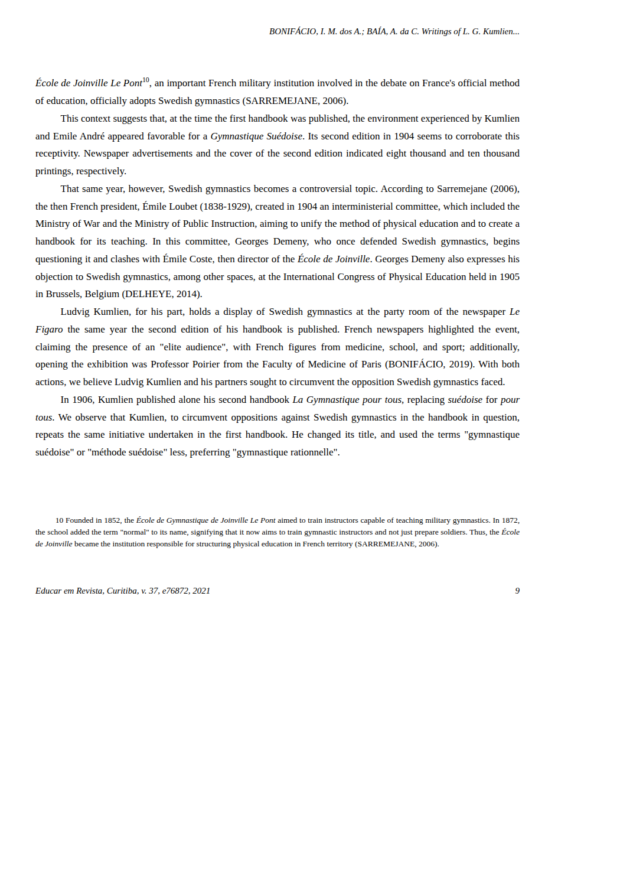BONIFÁCIO, I. M. dos A.; BAÍA, A. da C. Writings of L. G. Kumlien...
École de Joinville Le Pont10, an important French military institution involved in the debate on France's official method of education, officially adopts Swedish gymnastics (SARREMEJANE, 2006).
This context suggests that, at the time the first handbook was published, the environment experienced by Kumlien and Emile André appeared favorable for a Gymnastique Suédoise. Its second edition in 1904 seems to corroborate this receptivity. Newspaper advertisements and the cover of the second edition indicated eight thousand and ten thousand printings, respectively.
That same year, however, Swedish gymnastics becomes a controversial topic. According to Sarremejane (2006), the then French president, Émile Loubet (1838-1929), created in 1904 an interministerial committee, which included the Ministry of War and the Ministry of Public Instruction, aiming to unify the method of physical education and to create a handbook for its teaching. In this committee, Georges Demeny, who once defended Swedish gymnastics, begins questioning it and clashes with Émile Coste, then director of the École de Joinville. Georges Demeny also expresses his objection to Swedish gymnastics, among other spaces, at the International Congress of Physical Education held in 1905 in Brussels, Belgium (DELHEYE, 2014).
Ludvig Kumlien, for his part, holds a display of Swedish gymnastics at the party room of the newspaper Le Figaro the same year the second edition of his handbook is published. French newspapers highlighted the event, claiming the presence of an "elite audience", with French figures from medicine, school, and sport; additionally, opening the exhibition was Professor Poirier from the Faculty of Medicine of Paris (BONIFÁCIO, 2019). With both actions, we believe Ludvig Kumlien and his partners sought to circumvent the opposition Swedish gymnastics faced.
In 1906, Kumlien published alone his second handbook La Gymnastique pour tous, replacing suédoise for pour tous. We observe that Kumlien, to circumvent oppositions against Swedish gymnastics in the handbook in question, repeats the same initiative undertaken in the first handbook. He changed its title, and used the terms "gymnastique suédoise" or "méthode suédoise" less, preferring "gymnastique rationnelle".
10 Founded in 1852, the École de Gymnastique de Joinville Le Pont aimed to train instructors capable of teaching military gymnastics. In 1872, the school added the term "normal" to its name, signifying that it now aims to train gymnastic instructors and not just prepare soldiers. Thus, the École de Joinville became the institution responsible for structuring physical education in French territory (SARREMEJANE, 2006).
Educar em Revista, Curitiba, v. 37, e76872, 2021 9